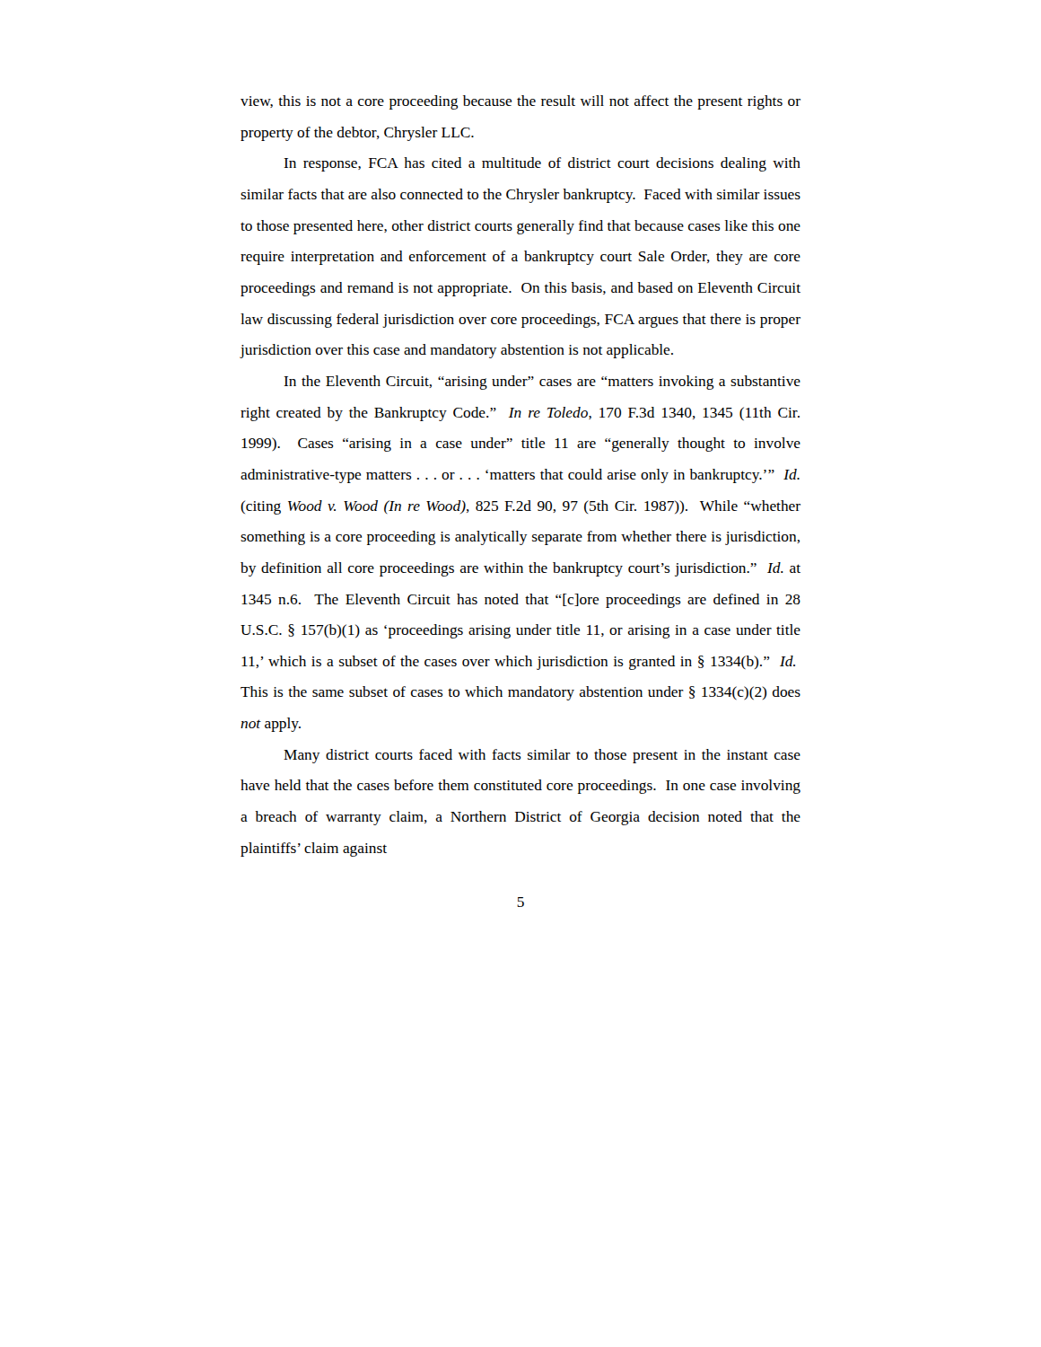view, this is not a core proceeding because the result will not affect the present rights or property of the debtor, Chrysler LLC.
In response, FCA has cited a multitude of district court decisions dealing with similar facts that are also connected to the Chrysler bankruptcy. Faced with similar issues to those presented here, other district courts generally find that because cases like this one require interpretation and enforcement of a bankruptcy court Sale Order, they are core proceedings and remand is not appropriate. On this basis, and based on Eleventh Circuit law discussing federal jurisdiction over core proceedings, FCA argues that there is proper jurisdiction over this case and mandatory abstention is not applicable.
In the Eleventh Circuit, “arising under” cases are “matters invoking a substantive right created by the Bankruptcy Code.” In re Toledo, 170 F.3d 1340, 1345 (11th Cir. 1999). Cases “arising in a case under” title 11 are “generally thought to involve administrative-type matters . . . or . . . ‘matters that could arise only in bankruptcy.’” Id. (citing Wood v. Wood (In re Wood), 825 F.2d 90, 97 (5th Cir. 1987)). While “whether something is a core proceeding is analytically separate from whether there is jurisdiction, by definition all core proceedings are within the bankruptcy court’s jurisdiction.” Id. at 1345 n.6. The Eleventh Circuit has noted that “[c]ore proceedings are defined in 28 U.S.C. § 157(b)(1) as ‘proceedings arising under title 11, or arising in a case under title 11,’ which is a subset of the cases over which jurisdiction is granted in § 1334(b).” Id. This is the same subset of cases to which mandatory abstention under § 1334(c)(2) does not apply.
Many district courts faced with facts similar to those present in the instant case have held that the cases before them constituted core proceedings. In one case involving a breach of warranty claim, a Northern District of Georgia decision noted that the plaintiffs’ claim against
5